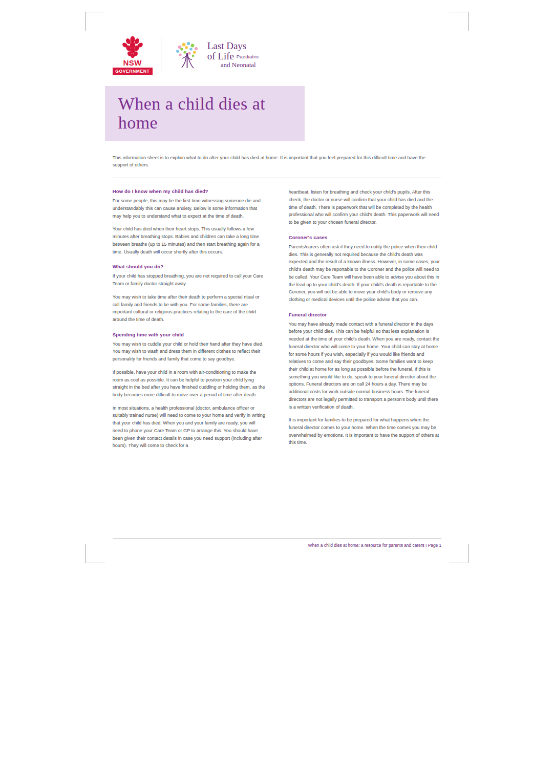NSW
GOVERNMENT
Last Days
of Life Paediatric
and Neonatal
When a child dies at home
This information sheet is to explain what to do after your child has died at home. It is important that you feel prepared for this difficult time and have the support of others.
How do I know when my child has died?
For some people, this may be the first time witnessing someone die and understandably this can cause anxiety. Below is some information that may help you to understand what to expect at the time of death.
Your child has died when their heart stops. This usually follows a few minutes after breathing stops. Babies and children can take a long time between breaths (up to 15 minutes) and then start breathing again for a time. Usually death will occur shortly after this occurs.
What should you do?
If your child has stopped breathing, you are not required to call your Care Team or family doctor straight away.
You may wish to take time after their death to perform a special ritual or call family and friends to be with you. For some families, there are important cultural or religious practices relating to the care of the child around the time of death.
Spending time with your child
You may wish to cuddle your child or hold their hand after they have died. You may wish to wash and dress them in different clothes to reflect their personality for friends and family that come to say goodbye.
If possible, have your child in a room with air-conditioning to make the room as cool as possible. It can be helpful to position your child lying straight in the bed after you have finished cuddling or holding them, as the body becomes more difficult to move over a period of time after death.
In most situations, a health professional (doctor, ambulance officer or suitably trained nurse) will need to come to your home and verify in writing that your child has died. When you and your family are ready, you will need to phone your Care Team or GP to arrange this. You should have been given their contact details in case you need support (including after hours). They will come to check for a
heartbeat, listen for breathing and check your child's pupils. After this check, the doctor or nurse will confirm that your child has died and the time of death. There is paperwork that will be completed by the health professional who will confirm your child's death. This paperwork will need to be given to your chosen funeral director.
Coroner's cases
Parents/carers often ask if they need to notify the police when their child dies. This is generally not required because the child's death was expected and the result of a known illness. However, in some cases, your child's death may be reportable to the Coroner and the police will need to be called. Your Care Team will have been able to advise you about this in the lead up to your child's death. If your child's death is reportable to the Coroner, you will not be able to move your child's body or remove any clothing or medical devices until the police advise that you can.
Funeral director
You may have already made contact with a funeral director in the days before your child dies. This can be helpful so that less explanation is needed at the time of your child's death. When you are ready, contact the funeral director who will come to your home. Your child can stay at home for some hours if you wish, especially if you would like friends and relatives to come and say their goodbyes. Some families want to keep their child at home for as long as possible before the funeral. If this is something you would like to do, speak to your funeral director about the options. Funeral directors are on call 24 hours a day. There may be additional costs for work outside normal business hours. The funeral directors are not legally permitted to transport a person's body until there is a written verification of death.
It is important for families to be prepared for what happens when the funeral director comes to your home. When the time comes you may be overwhelmed by emotions. It is important to have the support of others at this time.
When a child dies at home: a resource for parents and carers I Page 1